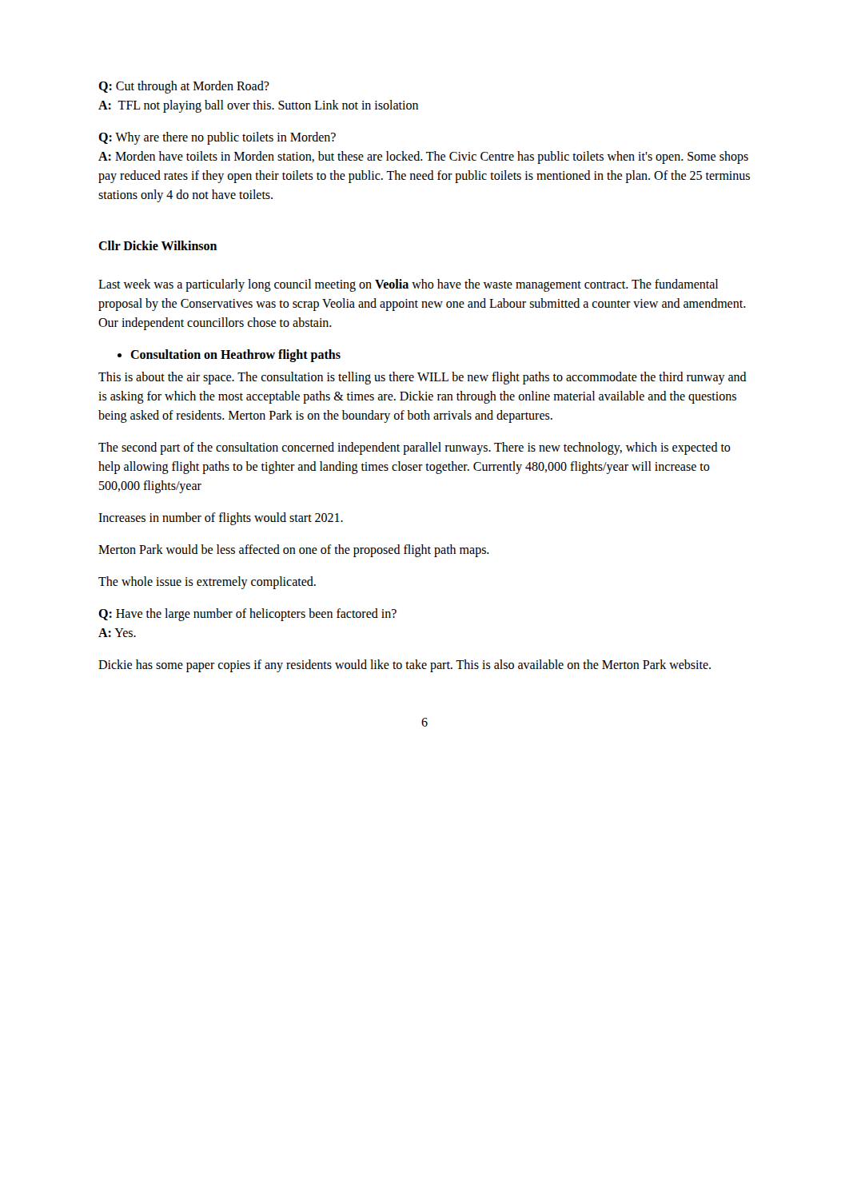Q: Cut through at Morden Road?
A: TFL not playing ball over this. Sutton Link not in isolation
Q: Why are there no public toilets in Morden?
A: Morden have toilets in Morden station, but these are locked. The Civic Centre has public toilets when it's open. Some shops pay reduced rates if they open their toilets to the public. The need for public toilets is mentioned in the plan. Of the 25 terminus stations only 4 do not have toilets.
Cllr Dickie Wilkinson
Last week was a particularly long council meeting on Veolia who have the waste management contract. The fundamental proposal by the Conservatives was to scrap Veolia and appoint new one and Labour submitted a counter view and amendment. Our independent councillors chose to abstain.
Consultation on Heathrow flight paths
This is about the air space. The consultation is telling us there WILL be new flight paths to accommodate the third runway and is asking for which the most acceptable paths & times are. Dickie ran through the online material available and the questions being asked of residents. Merton Park is on the boundary of both arrivals and departures.
The second part of the consultation concerned independent parallel runways. There is new technology, which is expected to help allowing flight paths to be tighter and landing times closer together. Currently 480,000 flights/year will increase to 500,000 flights/year
Increases in number of flights would start 2021.
Merton Park would be less affected on one of the proposed flight path maps.
The whole issue is extremely complicated.
Q: Have the large number of helicopters been factored in?
A: Yes.
Dickie has some paper copies if any residents would like to take part. This is also available on the Merton Park website.
6